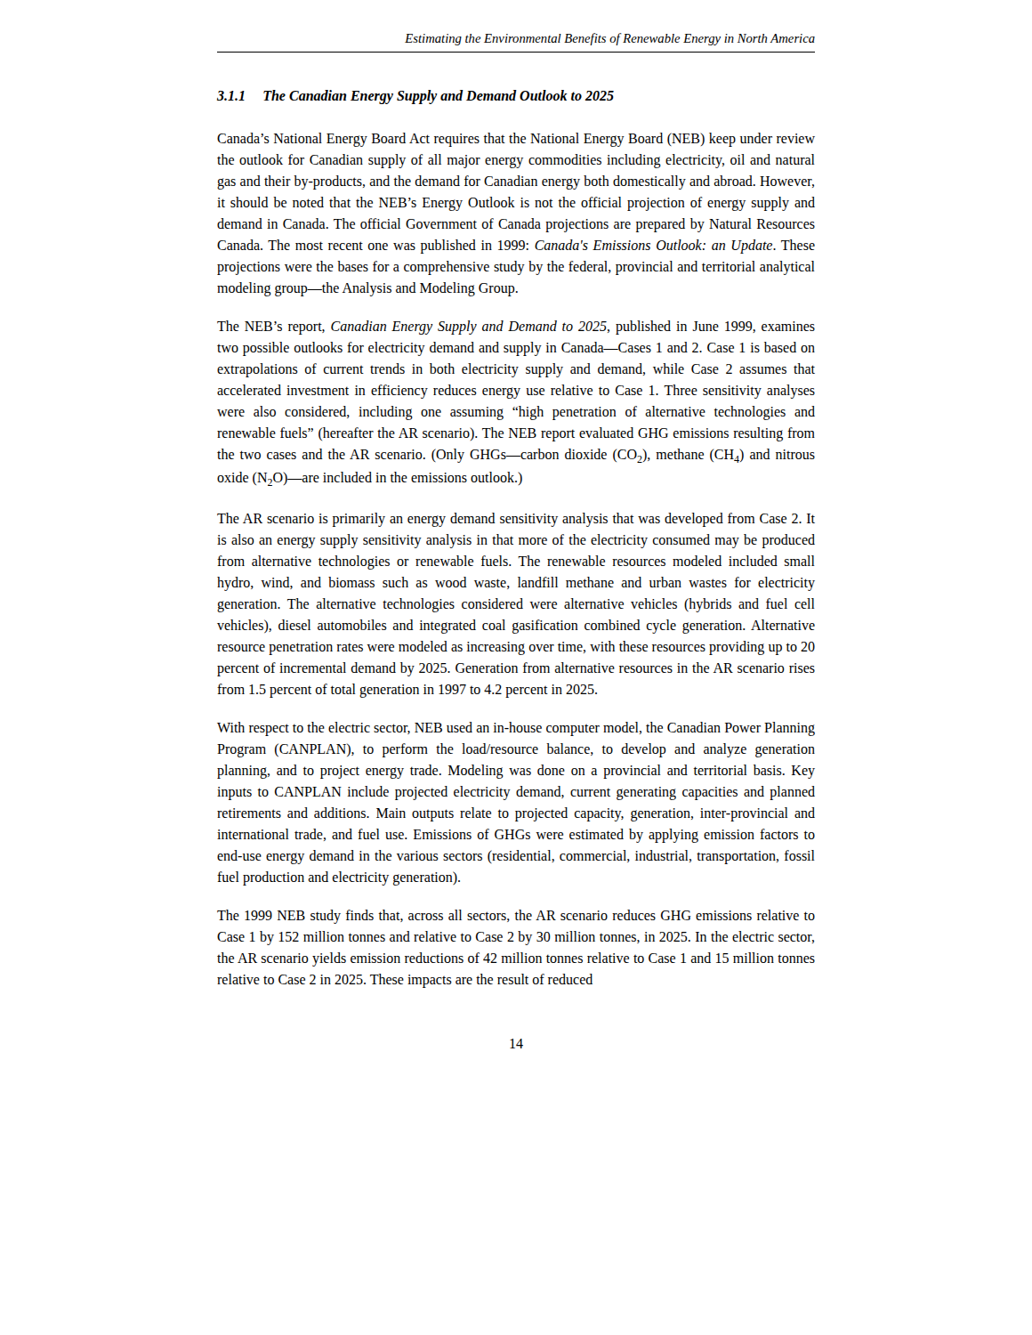Estimating the Environmental Benefits of Renewable Energy in North America
3.1.1 The Canadian Energy Supply and Demand Outlook to 2025
Canada’s National Energy Board Act requires that the National Energy Board (NEB) keep under review the outlook for Canadian supply of all major energy commodities including electricity, oil and natural gas and their by-products, and the demand for Canadian energy both domestically and abroad. However, it should be noted that the NEB’s Energy Outlook is not the official projection of energy supply and demand in Canada. The official Government of Canada projections are prepared by Natural Resources Canada. The most recent one was published in 1999: Canada's Emissions Outlook: an Update. These projections were the bases for a comprehensive study by the federal, provincial and territorial analytical modeling group—the Analysis and Modeling Group.
The NEB’s report, Canadian Energy Supply and Demand to 2025, published in June 1999, examines two possible outlooks for electricity demand and supply in Canada—Cases 1 and 2. Case 1 is based on extrapolations of current trends in both electricity supply and demand, while Case 2 assumes that accelerated investment in efficiency reduces energy use relative to Case 1. Three sensitivity analyses were also considered, including one assuming “high penetration of alternative technologies and renewable fuels” (hereafter the AR scenario). The NEB report evaluated GHG emissions resulting from the two cases and the AR scenario. (Only GHGs—carbon dioxide (CO2), methane (CH4) and nitrous oxide (N2O)—are included in the emissions outlook.)
The AR scenario is primarily an energy demand sensitivity analysis that was developed from Case 2. It is also an energy supply sensitivity analysis in that more of the electricity consumed may be produced from alternative technologies or renewable fuels. The renewable resources modeled included small hydro, wind, and biomass such as wood waste, landfill methane and urban wastes for electricity generation. The alternative technologies considered were alternative vehicles (hybrids and fuel cell vehicles), diesel automobiles and integrated coal gasification combined cycle generation. Alternative resource penetration rates were modeled as increasing over time, with these resources providing up to 20 percent of incremental demand by 2025. Generation from alternative resources in the AR scenario rises from 1.5 percent of total generation in 1997 to 4.2 percent in 2025.
With respect to the electric sector, NEB used an in-house computer model, the Canadian Power Planning Program (CANPLAN), to perform the load/resource balance, to develop and analyze generation planning, and to project energy trade. Modeling was done on a provincial and territorial basis. Key inputs to CANPLAN include projected electricity demand, current generating capacities and planned retirements and additions. Main outputs relate to projected capacity, generation, inter-provincial and international trade, and fuel use. Emissions of GHGs were estimated by applying emission factors to end-use energy demand in the various sectors (residential, commercial, industrial, transportation, fossil fuel production and electricity generation).
The 1999 NEB study finds that, across all sectors, the AR scenario reduces GHG emissions relative to Case 1 by 152 million tonnes and relative to Case 2 by 30 million tonnes, in 2025. In the electric sector, the AR scenario yields emission reductions of 42 million tonnes relative to Case 1 and 15 million tonnes relative to Case 2 in 2025. These impacts are the result of reduced
14